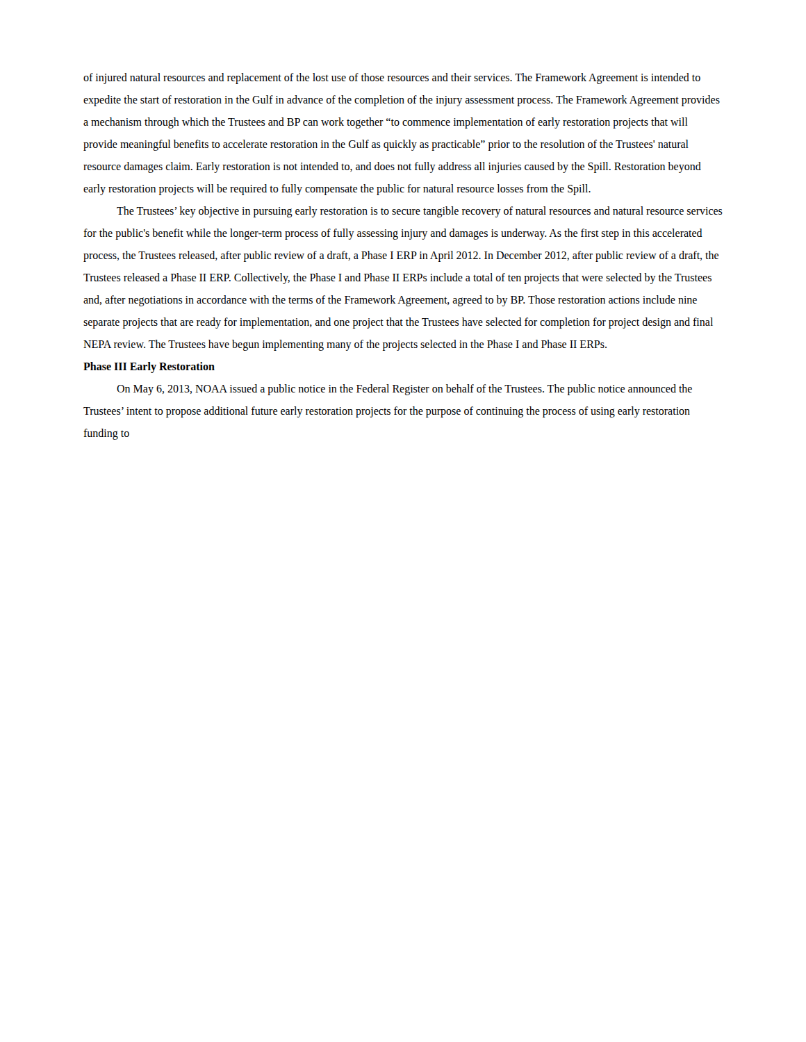of injured natural resources and replacement of the lost use of those resources and their services. The Framework Agreement is intended to expedite the start of restoration in the Gulf in advance of the completion of the injury assessment process. The Framework Agreement provides a mechanism through which the Trustees and BP can work together “to commence implementation of early restoration projects that will provide meaningful benefits to accelerate restoration in the Gulf as quickly as practicable” prior to the resolution of the Trustees' natural resource damages claim. Early restoration is not intended to, and does not fully address all injuries caused by the Spill. Restoration beyond early restoration projects will be required to fully compensate the public for natural resource losses from the Spill.
The Trustees’ key objective in pursuing early restoration is to secure tangible recovery of natural resources and natural resource services for the public's benefit while the longer-term process of fully assessing injury and damages is underway. As the first step in this accelerated process, the Trustees released, after public review of a draft, a Phase I ERP in April 2012. In December 2012, after public review of a draft, the Trustees released a Phase II ERP. Collectively, the Phase I and Phase II ERPs include a total of ten projects that were selected by the Trustees and, after negotiations in accordance with the terms of the Framework Agreement, agreed to by BP. Those restoration actions include nine separate projects that are ready for implementation, and one project that the Trustees have selected for completion for project design and final NEPA review. The Trustees have begun implementing many of the projects selected in the Phase I and Phase II ERPs.
Phase III Early Restoration
On May 6, 2013, NOAA issued a public notice in the Federal Register on behalf of the Trustees. The public notice announced the Trustees’ intent to propose additional future early restoration projects for the purpose of continuing the process of using early restoration funding to